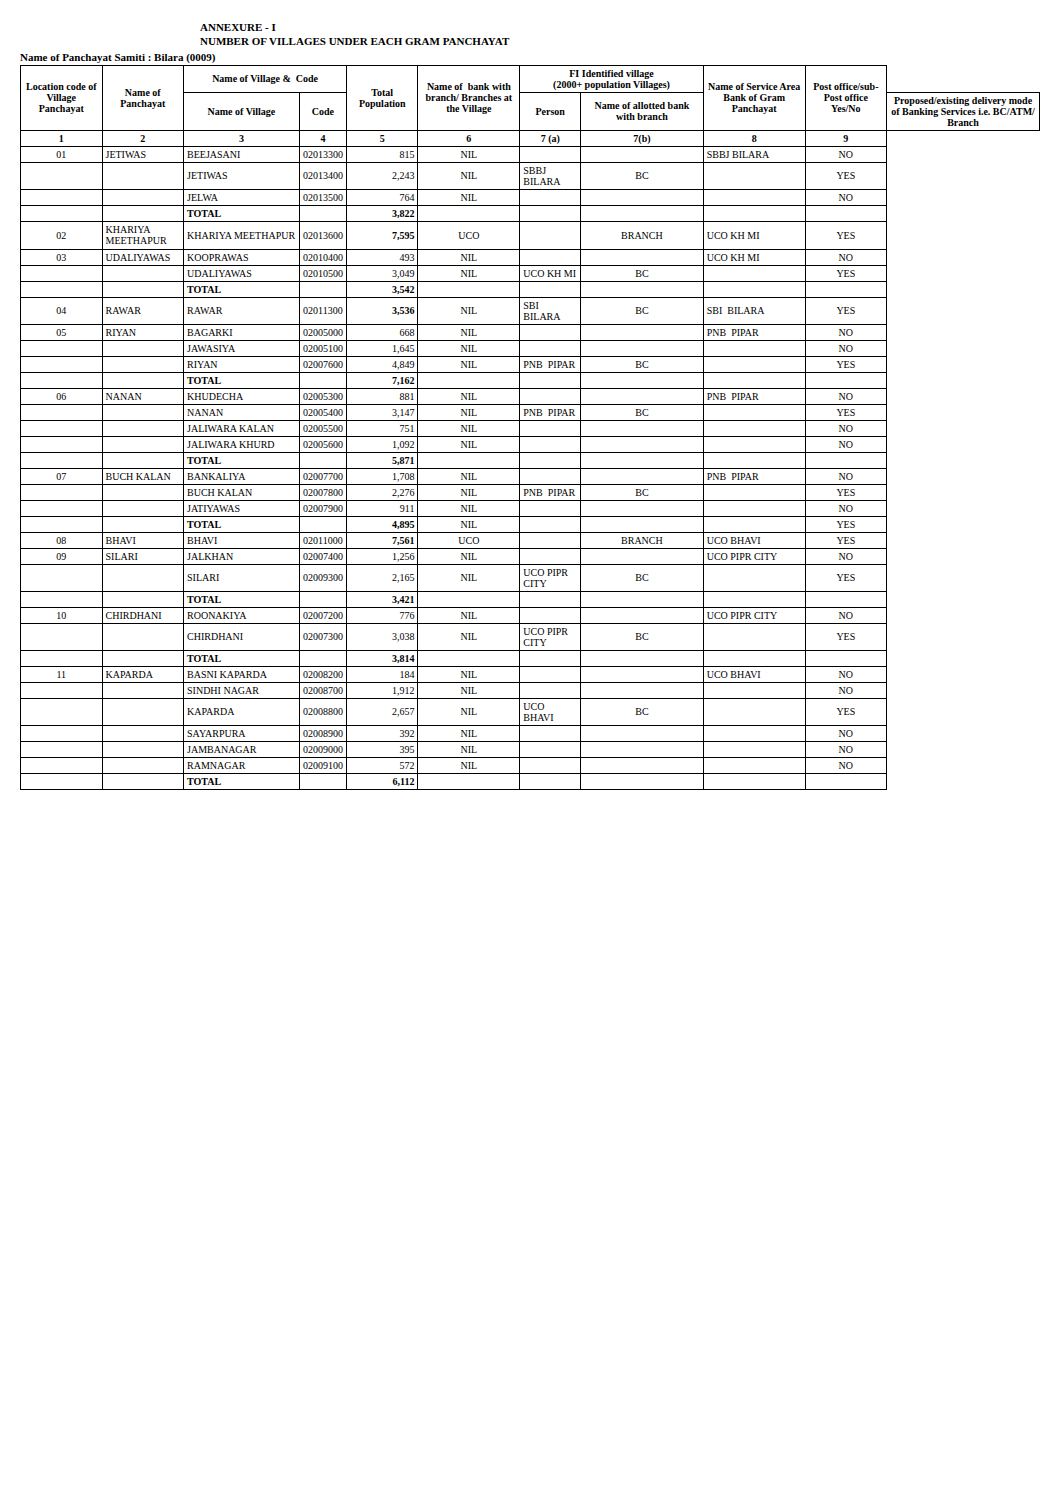ANNEXURE - I
NUMBER OF VILLAGES UNDER EACH GRAM PANCHAYAT
Name of Panchayat Samiti : Bilara (0009)
| Location code of Village Panchayat | Name of Panchayat | Name of Village & Code | Total Population | Name of bank with branch/ Branches at the Village | FI Identified village (2000+ population Villages) | Name of Service Area Bank of Gram Panchayat | Post office/sub-Post office Yes/No |
| --- | --- | --- | --- | --- | --- | --- | --- |
| Name of Village | Code | Person | Name of allotted bank with branch | Proposed/existing delivery mode of Banking Services i.e. BC/ATM/ Branch |
| 1 | 2 | 3 | 4 | 5 | 6 | 7 (a) | 7(b) | 8 | 9 |
| 01 | JETIWAS | BEEJASANI | 02013300 | 815 | NIL | | | SBBJ BILARA | NO |
| | | JETIWAS | 02013400 | 2,243 | NIL | SBBJ BILARA | BC | | YES |
| | | JELWA | 02013500 | 764 | NIL | | | | NO |
| | | TOTAL | | 3,822 | | | | | |
| 02 | KHARIYA MEETHAPUR | KHARIYA MEETHAPUR | 02013600 | 7,595 | UCO | | BRANCH | UCO KH MI | YES |
| 03 | UDALIYAWAS | KOOPRAWAS | 02010400 | 493 | NIL | | | UCO KH MI | NO |
| | | UDALIYAWAS | 02010500 | 3,049 | NIL | UCO KH MI | BC | | YES |
| | | TOTAL | | 3,542 | | | | | |
| 04 | RAWAR | RAWAR | 02011300 | 3,536 | NIL | SBI BILARA | BC | SBI BILARA | YES |
| 05 | RIYAN | BAGARKI | 02005000 | 668 | NIL | | | PNB PIPAR | NO |
| | | JAWASIYA | 02005100 | 1,645 | NIL | | | | NO |
| | | RIYAN | 02007600 | 4,849 | NIL | PNB PIPAR | BC | | YES |
| | | TOTAL | | 7,162 | | | | | |
| 06 | NANAN | KHUDECHA | 02005300 | 881 | NIL | | | PNB PIPAR | NO |
| | | NANAN | 02005400 | 3,147 | NIL | PNB PIPAR | BC | | YES |
| | | JALIWARA KALAN | 02005500 | 751 | NIL | | | | NO |
| | | JALIWARA KHURD | 02005600 | 1,092 | NIL | | | | NO |
| | | TOTAL | | 5,871 | | | | | |
| 07 | BUCH KALAN | BANKALIYA | 02007700 | 1,708 | NIL | | | PNB PIPAR | NO |
| | | BUCH KALAN | 02007800 | 2,276 | NIL | PNB PIPAR | BC | | YES |
| | | JATIYAWAS | 02007900 | 911 | NIL | | | | NO |
| | | TOTAL | | 4,895 | NIL | | | | YES |
| 08 | BHAVI | BHAVI | 02011000 | 7,561 | UCO | | BRANCH | UCO BHAVI | YES |
| 09 | SILARI | JALKHAN | 02007400 | 1,256 | NIL | | | UCO PIPR CITY | NO |
| | | SILARI | 02009300 | 2,165 | NIL | UCO PIPR CITY | BC | | YES |
| | | TOTAL | | 3,421 | | | | | |
| 10 | CHIRDHANI | ROONAKIYA | 02007200 | 776 | NIL | | | UCO PIPR CITY | NO |
| | | CHIRDHANI | 02007300 | 3,038 | NIL | UCO PIPR CITY | BC | | YES |
| | | TOTAL | | 3,814 | | | | | |
| 11 | KAPARDA | BASNI KAPARDA | 02008200 | 184 | NIL | | | UCO BHAVI | NO |
| | | SINDHI NAGAR | 02008700 | 1,912 | NIL | | | | NO |
| | | KAPARDA | 02008800 | 2,657 | NIL | UCO BHAVI | BC | | YES |
| | | SAYARPURA | 02008900 | 392 | NIL | | | | NO |
| | | JAMBANAGAR | 02009000 | 395 | NIL | | | | NO |
| | | RAMNAGAR | 02009100 | 572 | NIL | | | | NO |
| | | TOTAL | | 6,112 | | | | | |